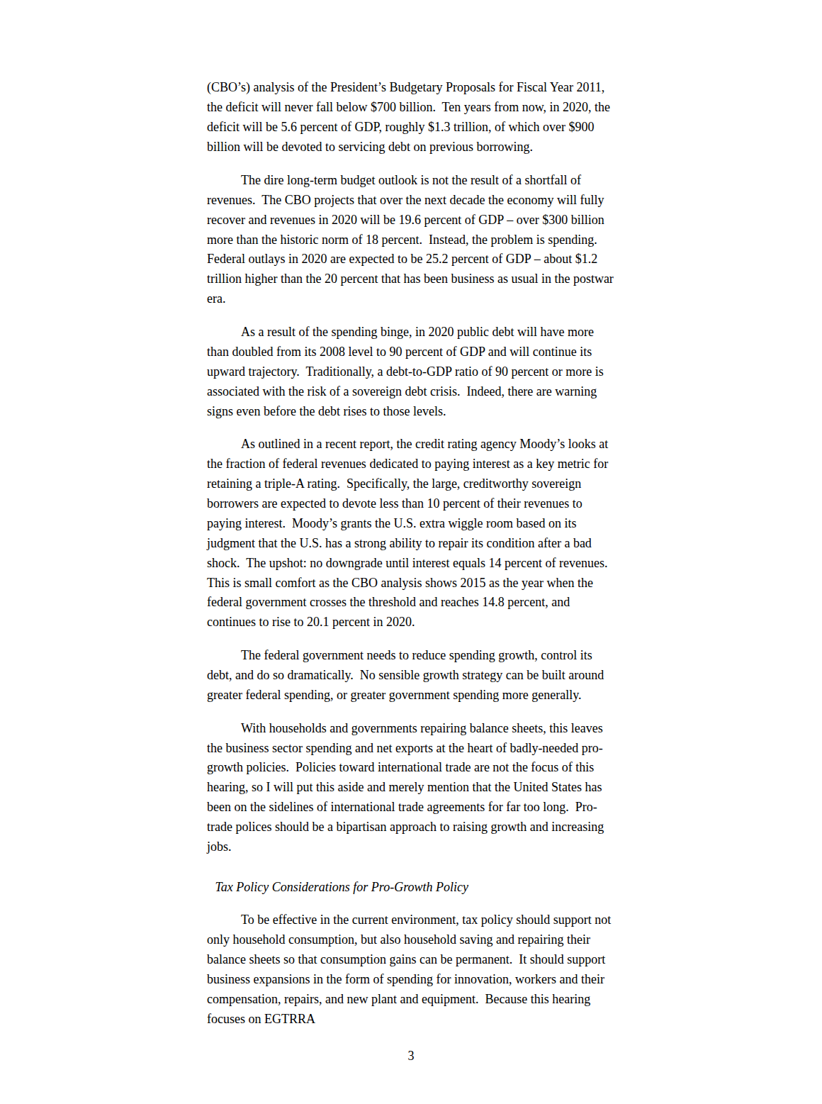(CBO’s) analysis of the President’s Budgetary Proposals for Fiscal Year 2011, the deficit will never fall below $700 billion. Ten years from now, in 2020, the deficit will be 5.6 percent of GDP, roughly $1.3 trillion, of which over $900 billion will be devoted to servicing debt on previous borrowing.
The dire long-term budget outlook is not the result of a shortfall of revenues. The CBO projects that over the next decade the economy will fully recover and revenues in 2020 will be 19.6 percent of GDP – over $300 billion more than the historic norm of 18 percent. Instead, the problem is spending. Federal outlays in 2020 are expected to be 25.2 percent of GDP – about $1.2 trillion higher than the 20 percent that has been business as usual in the postwar era.
As a result of the spending binge, in 2020 public debt will have more than doubled from its 2008 level to 90 percent of GDP and will continue its upward trajectory. Traditionally, a debt-to-GDP ratio of 90 percent or more is associated with the risk of a sovereign debt crisis. Indeed, there are warning signs even before the debt rises to those levels.
As outlined in a recent report, the credit rating agency Moody’s looks at the fraction of federal revenues dedicated to paying interest as a key metric for retaining a triple-A rating. Specifically, the large, creditworthy sovereign borrowers are expected to devote less than 10 percent of their revenues to paying interest. Moody’s grants the U.S. extra wiggle room based on its judgment that the U.S. has a strong ability to repair its condition after a bad shock. The upshot: no downgrade until interest equals 14 percent of revenues. This is small comfort as the CBO analysis shows 2015 as the year when the federal government crosses the threshold and reaches 14.8 percent, and continues to rise to 20.1 percent in 2020.
The federal government needs to reduce spending growth, control its debt, and do so dramatically. No sensible growth strategy can be built around greater federal spending, or greater government spending more generally.
With households and governments repairing balance sheets, this leaves the business sector spending and net exports at the heart of badly-needed pro-growth policies. Policies toward international trade are not the focus of this hearing, so I will put this aside and merely mention that the United States has been on the sidelines of international trade agreements for far too long. Pro-trade polices should be a bipartisan approach to raising growth and increasing jobs.
Tax Policy Considerations for Pro-Growth Policy
To be effective in the current environment, tax policy should support not only household consumption, but also household saving and repairing their balance sheets so that consumption gains can be permanent. It should support business expansions in the form of spending for innovation, workers and their compensation, repairs, and new plant and equipment. Because this hearing focuses on EGTRRA
3